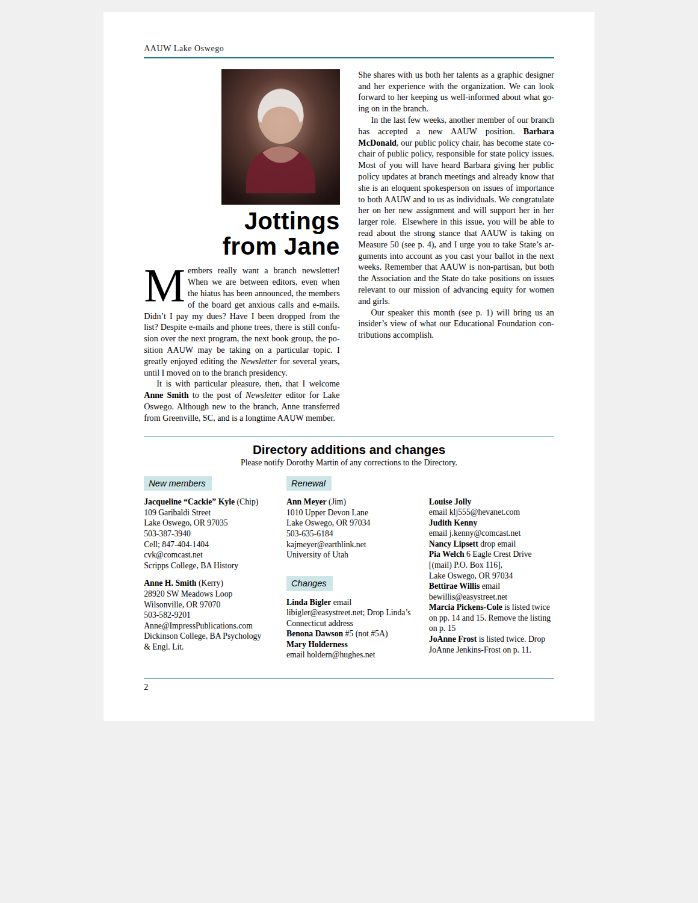AAUW Lake Oswego
Jottings
from Jane
Members really want a branch newsletter! When we are between editors, even when the hiatus has been announced, the members of the board get anxious calls and e-mails. Didn’t I pay my dues? Have I been dropped from the list? Despite e-mails and phone trees, there is still confusion over the next program, the next book group, the position AAUW may be taking on a particular topic. I greatly enjoyed editing the Newsletter for several years, until I moved on to the branch presidency.
It is with particular pleasure, then, that I welcome Anne Smith to the post of Newsletter editor for Lake Oswego. Although new to the branch, Anne transferred from Greenville, SC, and is a longtime AAUW member.
She shares with us both her talents as a graphic designer and her experience with the organization. We can look forward to her keeping us well-informed about what going on in the branch.
In the last few weeks, another member of our branch has accepted a new AAUW position. Barbara McDonald, our public policy chair, has become state co-chair of public policy, responsible for state policy issues. Most of you will have heard Barbara giving her public policy updates at branch meetings and already know that she is an eloquent spokesperson on issues of importance to both AAUW and to us as individuals. We congratulate her on her new assignment and will support her in her larger role. Elsewhere in this issue, you will be able to read about the strong stance that AAUW is taking on Measure 50 (see p. 4), and I urge you to take State’s arguments into account as you cast your ballot in the next weeks. Remember that AAUW is non-partisan, but both the Association and the State do take positions on issues relevant to our mission of advancing equity for women and girls.
Our speaker this month (see p. 1) will bring us an insider’s view of what our Educational Foundation contributions accomplish.
Directory additions and changes
Please notify Dorothy Martin of any corrections to the Directory.
New members
Jacqueline “Cackie” Kyle (Chip)
109 Garibaldi Street
Lake Oswego, OR 97035
503-387-3940
Cell; 847-404-1404
cvk@comcast.net
Scripps College, BA History
Anne H. Smith (Kerry)
28920 SW Meadows Loop
Wilsonville, OR 97070
503-582-9201
Anne@ImpressPublications.com
Dickinson College, BA Psychology & Engl. Lit.
Renewal
Ann Meyer (Jim)
1010 Upper Devon Lane
Lake Oswego, OR 97034
503-635-6184
kajmeyer@earthlink.net
University of Utah
Changes
Linda Bigler email libigler@easystreet.net; Drop Linda’s Connecticut address
Benona Dawson #5 (not #5A)
Mary Holderness
email holdern@hughes.net
Louise Jolly
email klj555@hevanet.com
Judith Kenny
email j.kenny@comcast.net
Nancy Lipsett drop email
Pia Welch 6 Eagle Crest Drive [(mail) P.O. Box 116],
Lake Oswego, OR 97034
Bettirae Willis email bewillis@easystreet.net
Marcia Pickens-Cole is listed twice on pp. 14 and 15. Remove the listing on p. 15
JoAnne Frost is listed twice. Drop JoAnne Jenkins-Frost on p. 11.
2